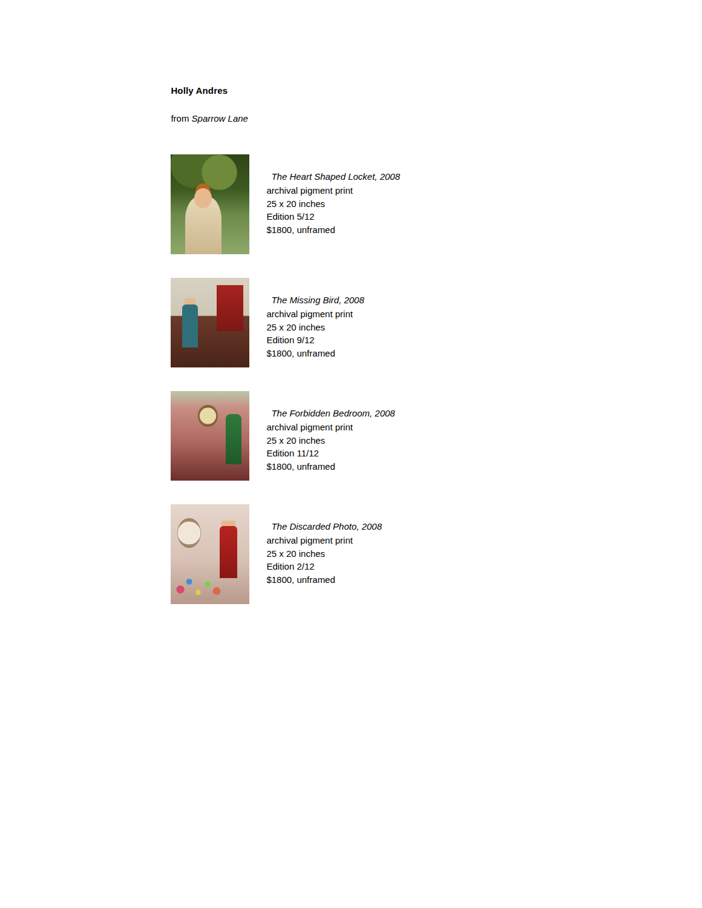Holly Andres
from Sparrow Lane
The Heart Shaped Locket, 2008
archival pigment print
25 x 20 inches
Edition 5/12
$1800, unframed
The Missing Bird, 2008
archival pigment print
25 x 20 inches
Edition 9/12
$1800, unframed
The Forbidden Bedroom, 2008
archival pigment print
25 x 20 inches
Edition 11/12
$1800, unframed
The Discarded Photo, 2008
archival pigment print
25 x 20 inches
Edition 2/12
$1800, unframed